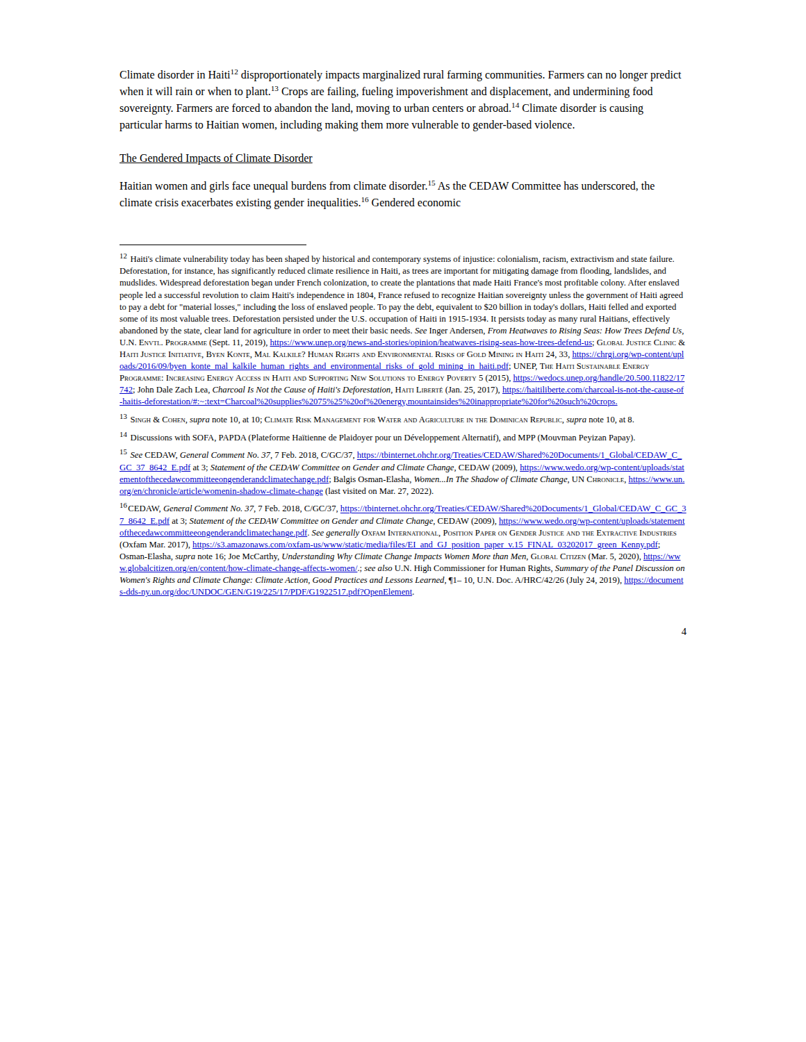Climate disorder in Haiti12 disproportionately impacts marginalized rural farming communities. Farmers can no longer predict when it will rain or when to plant.13 Crops are failing, fueling impoverishment and displacement, and undermining food sovereignty. Farmers are forced to abandon the land, moving to urban centers or abroad.14 Climate disorder is causing particular harms to Haitian women, including making them more vulnerable to gender-based violence.
The Gendered Impacts of Climate Disorder
Haitian women and girls face unequal burdens from climate disorder.15 As the CEDAW Committee has underscored, the climate crisis exacerbates existing gender inequalities.16 Gendered economic
12 Haiti's climate vulnerability today has been shaped by historical and contemporary systems of injustice: colonialism, racism, extractivism and state failure. Deforestation, for instance, has significantly reduced climate resilience in Haiti, as trees are important for mitigating damage from flooding, landslides, and mudslides. Widespread deforestation began under French colonization, to create the plantations that made Haiti France's most profitable colony. After enslaved people led a successful revolution to claim Haiti's independence in 1804, France refused to recognize Haitian sovereignty unless the government of Haiti agreed to pay a debt for "material losses," including the loss of enslaved people. To pay the debt, equivalent to $20 billion in today's dollars, Haiti felled and exported some of its most valuable trees. Deforestation persisted under the U.S. occupation of Haiti in 1915-1934. It persists today as many rural Haitians, effectively abandoned by the state, clear land for agriculture in order to meet their basic needs. See Inger Andersen, From Heatwaves to Rising Seas: How Trees Defend Us, U.N. Envtl. Programme (Sept. 11, 2019), https://www.unep.org/news-and-stories/opinion/heatwaves-rising-seas-how-trees-defend-us; Global Justice Clinic & Haiti Justice Initiative, Byen Konte, Mal Kalkile? Human Rights and Environmental Risks of Gold Mining in Haiti 24, 33, https://chrgj.org/wp-content/uploads/2016/09/byen_konte_mal_kalkile_human_rights_and_environmental_risks_of_gold_mining_in_haiti.pdf; UNEP, The Haiti Sustainable Energy Programme: Increasing Energy Access in Haiti and Supporting New Solutions to Energy Poverty 5 (2015), https://wedocs.unep.org/handle/20.500.11822/17742; John Dale Zach Lea, Charcoal Is Not the Cause of Haiti's Deforestation, Haiti Liberté (Jan. 25, 2017), https://haitiliberte.com/charcoal-is-not-the-cause-of-haitis-deforestation/#:~:text=Charcoal%20supplies%2075%25%20of%20energy,mountainsides%20inappropriate%20for%20such%20crops.
13 Singh & Cohen, supra note 10, at 10; Climate Risk Management for Water and Agriculture in the Dominican Republic, supra note 10, at 8.
14 Discussions with SOFA, PAPDA (Plateforme Haïtienne de Plaidoyer pour un Développement Alternatif), and MPP (Mouvman Peyizan Papay).
15 See CEDAW, General Comment No. 37, 7 Feb. 2018, C/GC/37, https://tbinternet.ohchr.org/Treaties/CEDAW/Shared%20Documents/1_Global/CEDAW_C_GC_37_8642_E.pdf at 3; Statement of the CEDAW Committee on Gender and Climate Change, CEDAW (2009), https://www.wedo.org/wp-content/uploads/statementofthecedawcommitteeongenderandclimatechange.pdf; Balgis Osman-Elasha, Women...In The Shadow of Climate Change, UN Chronicle, https://www.un.org/en/chronicle/article/womenin-shadow-climate-change (last visited on Mar. 27, 2022).
16 CEDAW, General Comment No. 37, 7 Feb. 2018, C/GC/37, https://tbinternet.ohchr.org/Treaties/CEDAW/Shared%20Documents/1_Global/CEDAW_C_GC_37_8642_E.pdf at 3; Statement of the CEDAW Committee on Gender and Climate Change, CEDAW (2009), https://www.wedo.org/wp-content/uploads/statementofthecedawcommitteeongenderandclimatechange.pdf. See generally Oxfam International, Position Paper on Gender Justice and the Extractive Industries (Oxfam Mar. 2017), https://s3.amazonaws.com/oxfam-us/www/static/media/files/EI_and_GJ_position_paper_v.15_FINAL_03202017_green_Kenny.pdf; Osman-Elasha, supra note 16; Joe McCarthy, Understanding Why Climate Change Impacts Women More than Men, Global Citizen (Mar. 5, 2020), https://www.globalcitizen.org/en/content/how-climate-change-affects-women/.; see also U.N. High Commissioner for Human Rights, Summary of the Panel Discussion on Women's Rights and Climate Change: Climate Action, Good Practices and Lessons Learned, ¶1– 10, U.N. Doc. A/HRC/42/26 (July 24, 2019), https://documents-dds-ny.un.org/doc/UNDOC/GEN/G19/225/17/PDF/G1922517.pdf?OpenElement.
4